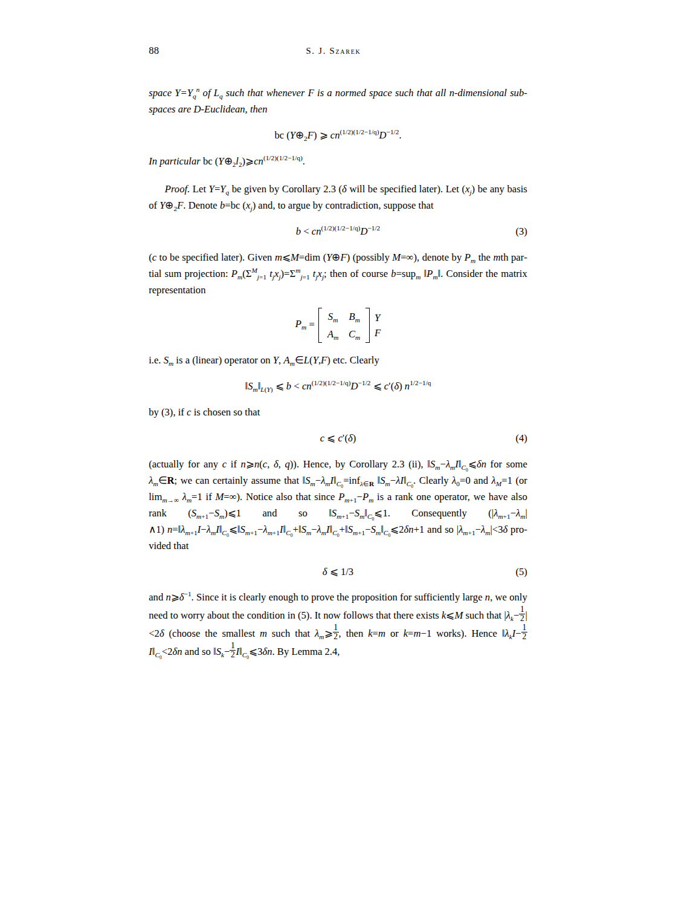88
S. J. Szarek
space Y=Yqn of Lq such that whenever F is a normed space such that all n-dimensional subspaces are D-Euclidean, then
bc (Y⊕2F) ⩾ cn(1/2)(1/2−1/q)D−1/2.
In particular bc (Y⊕2l2)⩾cn(1/2)(1/2−1/q).
Proof. Let Y=Yq be given by Corollary 2.3 (δ will be specified later). Let (xj) be any basis of Y⊕2F. Denote b=bc (xj) and, to argue by contradiction, suppose that
b < cn(1/2)(1/2−1/q)D−1/2 (3)
(c to be specified later). Given m⩽M=dim (Y⊕F) (possibly M=∞), denote by Pm the mth partial sum projection: Pm(ΣMj=1 tjxj)=Σmj=1 tjxj; then of course b=supm ‖Pm‖. Consider the matrix representation
Pm =
| S m | B m |
| A m | C m |
YF
i.e. Sm is a (linear) operator on Y, Am∈L(Y,F) etc. Clearly
‖Sm‖L(Y) ⩽ b < cn(1/2)(1/2−1/q)D−1/2 ⩽ c′(δ) n1/2−1/q
by (3), if c is chosen so that
c ⩽ c′(δ) (4)
(actually for any c if n⩾n(c, δ, q)). Hence, by Corollary 2.3 (ii), ‖Sm−λmI‖C0⩽δn for some λm∈R; we can certainly assume that ‖Sm−λmI‖C0=infλ∈R ‖Sm−λI‖C0. Clearly λ0=0 and λM=1 (or limm→∞ λm=1 if M=∞). Notice also that since Pm+1−Pm is a rank one operator, we have also rank (Sm+1−Sm)⩽1 and so ‖Sm+1−Sm‖C0⩽1. Consequently (|λm+1−λm|∧1) n=‖λm+1I−λmI‖C0⩽‖Sm+1−λm+1I‖C0+‖Sm−λmI‖C0+‖Sm+1−Sm‖C0⩽2δn+1 and so |λm+1−λm|<3δ provided that
δ ⩽ 1/3 (5)
and n⩾δ−1. Since it is clearly enough to prove the proposition for sufficiently large n, we only need to worry about the condition in (5). It now follows that there exists k⩽M such that |λk−12|<2δ (choose the smallest m such that λm⩾12, then k=m or k=m−1 works). Hence ‖λkI−12 I‖C0<2δn and so ‖Sk−12 I‖C0⩽3δn. By Lemma 2.4,